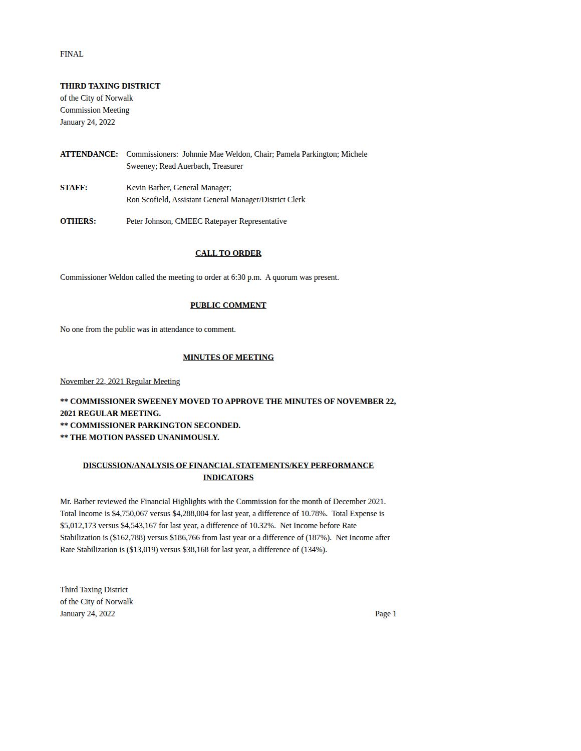FINAL
THIRD TAXING DISTRICT
of the City of Norwalk
Commission Meeting
January 24, 2022
| ATTENDANCE: | Commissioners: Johnnie Mae Weldon, Chair; Pamela Parkington; Michele Sweeney; Read Auerbach, Treasurer |
| STAFF: | Kevin Barber, General Manager; Ron Scofield, Assistant General Manager/District Clerk |
| OTHERS: | Peter Johnson, CMEEC Ratepayer Representative |
CALL TO ORDER
Commissioner Weldon called the meeting to order at 6:30 p.m. A quorum was present.
PUBLIC COMMENT
No one from the public was in attendance to comment.
MINUTES OF MEETING
November 22, 2021 Regular Meeting
** COMMISSIONER SWEENEY MOVED TO APPROVE THE MINUTES OF NOVEMBER 22, 2021 REGULAR MEETING.
** COMMISSIONER PARKINGTON SECONDED.
** THE MOTION PASSED UNANIMOUSLY.
DISCUSSION/ANALYSIS OF FINANCIAL STATEMENTS/KEY PERFORMANCE INDICATORS
Mr. Barber reviewed the Financial Highlights with the Commission for the month of December 2021. Total Income is $4,750,067 versus $4,288,004 for last year, a difference of 10.78%. Total Expense is $5,012,173 versus $4,543,167 for last year, a difference of 10.32%. Net Income before Rate Stabilization is ($162,788) versus $186,766 from last year or a difference of (187%). Net Income after Rate Stabilization is ($13,019) versus $38,168 for last year, a difference of (134%).
Third Taxing District
of the City of Norwalk
January 24, 2022 Page 1